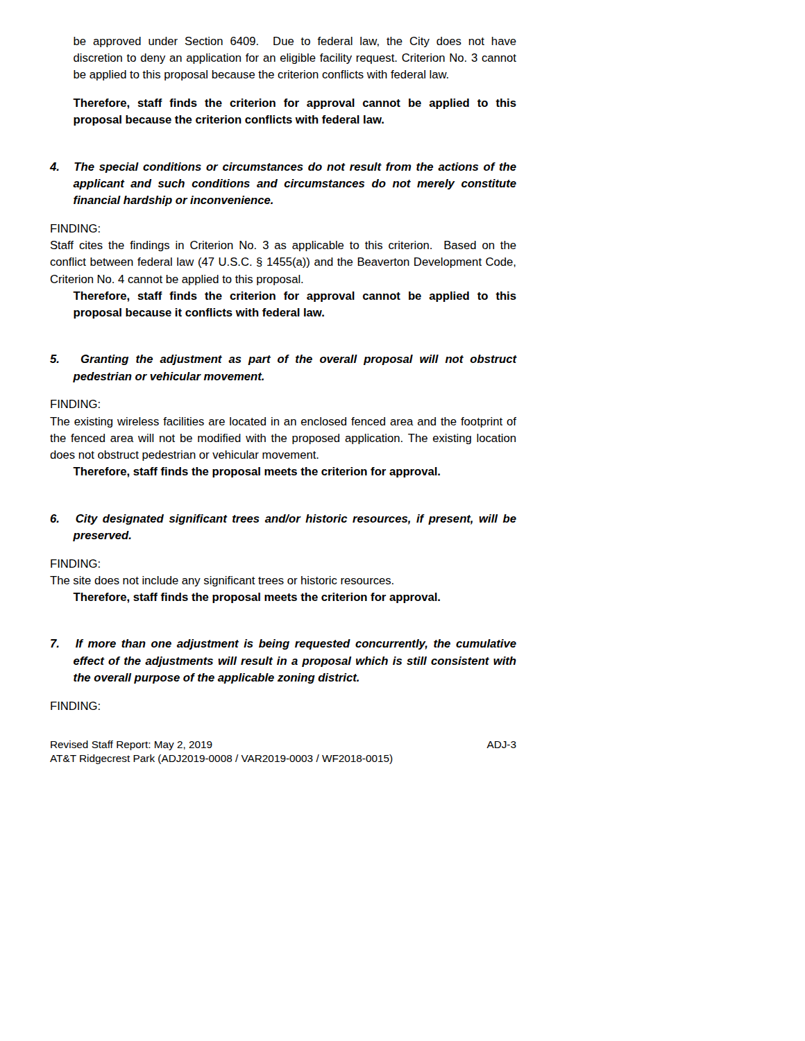be approved under Section 6409. Due to federal law, the City does not have discretion to deny an application for an eligible facility request. Criterion No. 3 cannot be applied to this proposal because the criterion conflicts with federal law.
Therefore, staff finds the criterion for approval cannot be applied to this proposal because the criterion conflicts with federal law.
4. The special conditions or circumstances do not result from the actions of the applicant and such conditions and circumstances do not merely constitute financial hardship or inconvenience.
FINDING:
Staff cites the findings in Criterion No. 3 as applicable to this criterion. Based on the conflict between federal law (47 U.S.C. § 1455(a)) and the Beaverton Development Code, Criterion No. 4 cannot be applied to this proposal.
Therefore, staff finds the criterion for approval cannot be applied to this proposal because it conflicts with federal law.
5. Granting the adjustment as part of the overall proposal will not obstruct pedestrian or vehicular movement.
FINDING:
The existing wireless facilities are located in an enclosed fenced area and the footprint of the fenced area will not be modified with the proposed application. The existing location does not obstruct pedestrian or vehicular movement.
Therefore, staff finds the proposal meets the criterion for approval.
6. City designated significant trees and/or historic resources, if present, will be preserved.
FINDING:
The site does not include any significant trees or historic resources.
Therefore, staff finds the proposal meets the criterion for approval.
7. If more than one adjustment is being requested concurrently, the cumulative effect of the adjustments will result in a proposal which is still consistent with the overall purpose of the applicable zoning district.
FINDING:
Revised Staff Report: May 2, 2019ADJ-3 AT&T Ridgecrest Park (ADJ2019-0008 / VAR2019-0003 / WF2018-0015)